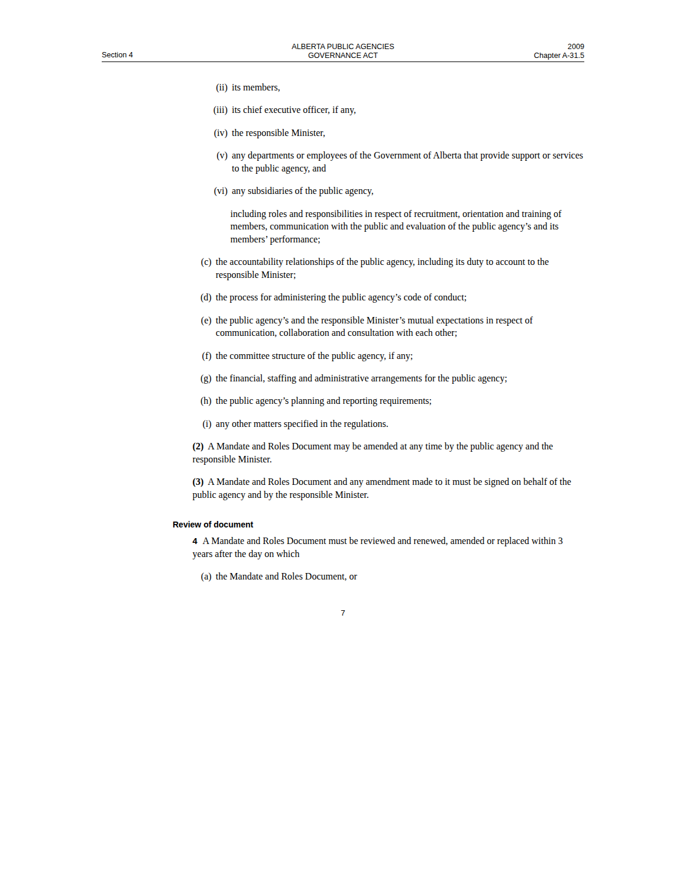Section 4
ALBERTA PUBLIC AGENCIES
GOVERNANCE ACT
2009
Chapter A-31.5
(ii)
its members,
(iii)
its chief executive officer, if any,
(iv)
the responsible Minister,
(v)
any departments or employees of the Government of Alberta that provide support or services to the public agency, and
(vi)
any subsidiaries of the public agency,
including roles and responsibilities in respect of recruitment, orientation and training of members, communication with the public and evaluation of the public agency’s and its members’ performance;
(c)
the accountability relationships of the public agency, including its duty to account to the responsible Minister;
(d)
the process for administering the public agency’s code of conduct;
(e)
the public agency’s and the responsible Minister’s mutual expectations in respect of communication, collaboration and consultation with each other;
(f)
the committee structure of the public agency, if any;
(g)
the financial, staffing and administrative arrangements for the public agency;
(h)
the public agency’s planning and reporting requirements;
(i)
any other matters specified in the regulations.
(2) A Mandate and Roles Document may be amended at any time by the public agency and the responsible Minister.
(3) A Mandate and Roles Document and any amendment made to it must be signed on behalf of the public agency and by the responsible Minister.
Review of document
4 A Mandate and Roles Document must be reviewed and renewed, amended or replaced within 3 years after the day on which
(a)
the Mandate and Roles Document, or
7